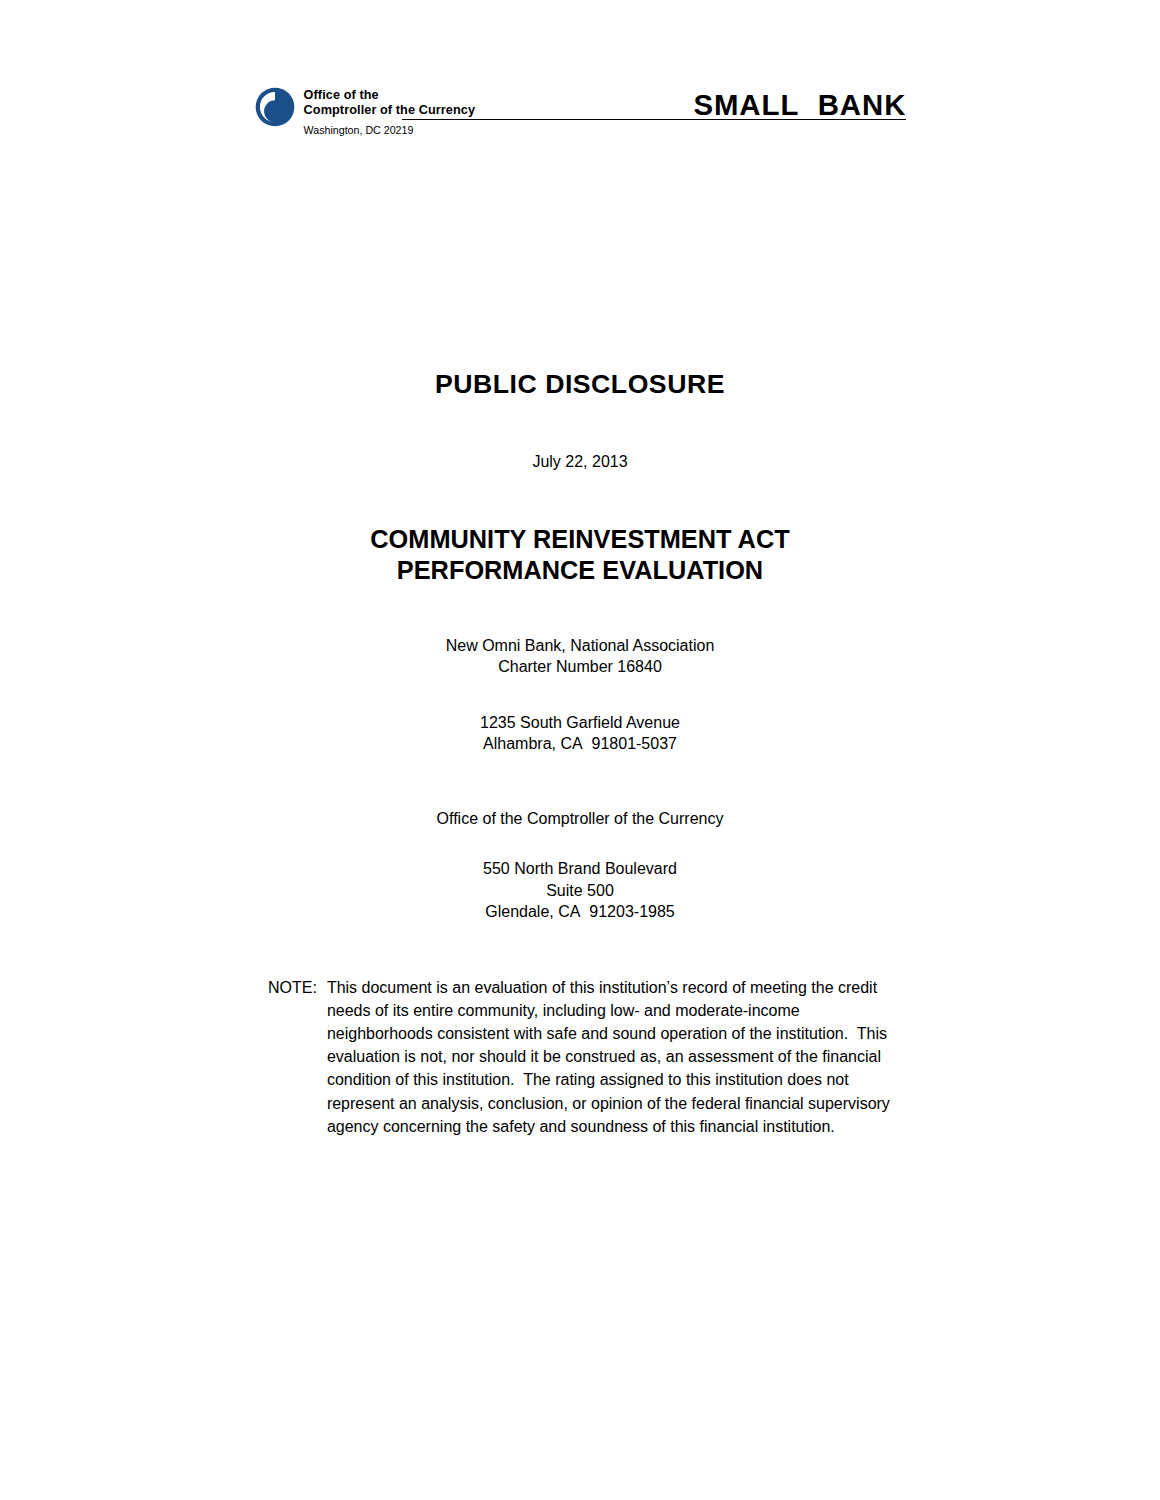Office of the
Comptroller of the Currency
Washington, DC 20219
SMALL BANK
PUBLIC DISCLOSURE
July 22, 2013
COMMUNITY REINVESTMENT ACT
PERFORMANCE EVALUATION
New Omni Bank, National Association
Charter Number 16840
1235 South Garfield Avenue
Alhambra, CA 91801-5037
Office of the Comptroller of the Currency
550 North Brand Boulevard
Suite 500
Glendale, CA 91203-1985
NOTE:
This document is an evaluation of this institution’s record of meeting the credit needs of its entire community, including low- and moderate-income neighborhoods consistent with safe and sound operation of the institution. This evaluation is not, nor should it be construed as, an assessment of the financial condition of this institution. The rating assigned to this institution does not represent an analysis, conclusion, or opinion of the federal financial supervisory agency concerning the safety and soundness of this financial institution.